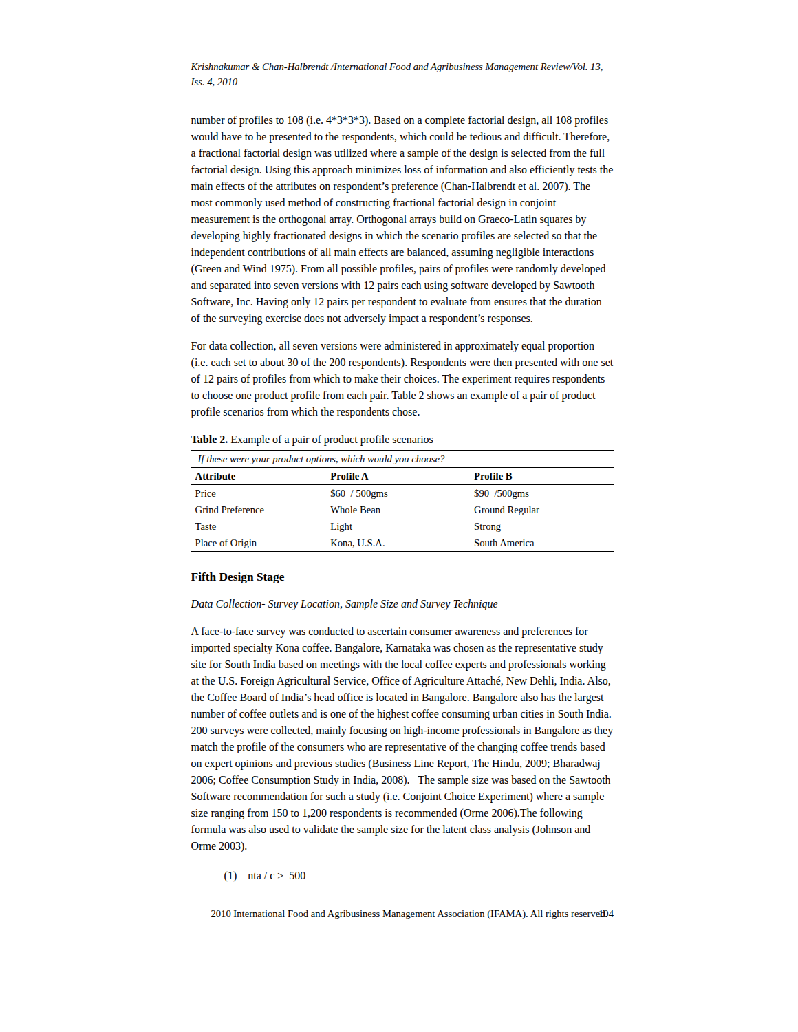Krishnakumar & Chan-Halbrendt /International Food and Agribusiness Management Review/Vol. 13, Iss. 4, 2010
number of profiles to 108 (i.e. 4*3*3*3). Based on a complete factorial design, all 108 profiles would have to be presented to the respondents, which could be tedious and difficult. Therefore, a fractional factorial design was utilized where a sample of the design is selected from the full factorial design. Using this approach minimizes loss of information and also efficiently tests the main effects of the attributes on respondent’s preference (Chan-Halbrendt et al. 2007). The most commonly used method of constructing fractional factorial design in conjoint measurement is the orthogonal array. Orthogonal arrays build on Graeco-Latin squares by developing highly fractionated designs in which the scenario profiles are selected so that the independent contributions of all main effects are balanced, assuming negligible interactions (Green and Wind 1975). From all possible profiles, pairs of profiles were randomly developed and separated into seven versions with 12 pairs each using software developed by Sawtooth Software, Inc. Having only 12 pairs per respondent to evaluate from ensures that the duration of the surveying exercise does not adversely impact a respondent’s responses.
For data collection, all seven versions were administered in approximately equal proportion (i.e. each set to about 30 of the 200 respondents). Respondents were then presented with one set of 12 pairs of profiles from which to make their choices. The experiment requires respondents to choose one product profile from each pair. Table 2 shows an example of a pair of product profile scenarios from which the respondents chose.
Table 2. Example of a pair of product profile scenarios
| If these were your product options, which would you choose? |
| Attribute | Profile A | Profile B |
| Price | $60 / 500gms | $90 /500gms |
| Grind Preference | Whole Bean | Ground Regular |
| Taste | Light | Strong |
| Place of Origin | Kona, U.S.A. | South America |
Fifth Design Stage
Data Collection- Survey Location, Sample Size and Survey Technique
A face-to-face survey was conducted to ascertain consumer awareness and preferences for imported specialty Kona coffee. Bangalore, Karnataka was chosen as the representative study site for South India based on meetings with the local coffee experts and professionals working at the U.S. Foreign Agricultural Service, Office of Agriculture Attaché, New Dehli, India. Also, the Coffee Board of India’s head office is located in Bangalore. Bangalore also has the largest number of coffee outlets and is one of the highest coffee consuming urban cities in South India. 200 surveys were collected, mainly focusing on high-income professionals in Bangalore as they match the profile of the consumers who are representative of the changing coffee trends based on expert opinions and previous studies (Business Line Report, The Hindu, 2009; Bharadwaj 2006; Coffee Consumption Study in India, 2008). The sample size was based on the Sawtooth Software recommendation for such a study (i.e. Conjoint Choice Experiment) where a sample size ranging from 150 to 1,200 respondents is recommended (Orme 2006).The following formula was also used to validate the sample size for the latent class analysis (Johnson and Orme 2003).
(1) nta / c ≥ 500
2010 International Food and Agribusiness Management Association (IFAMA). All rights reserved. 104